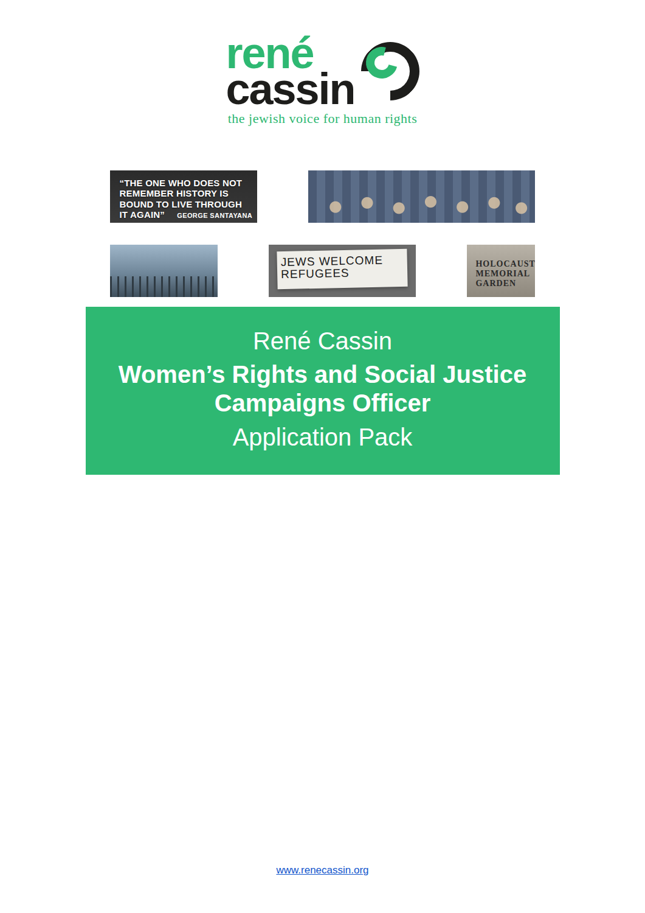rené cassin
the jewish voice for human rights
“The one who does not remember history is bound to live through it again”
GEORGE SANTAYANA
JEWS WELCOME REFUGEES
Holocaust Memorial Garden
René Cassin
Women’s Rights and Social Justice
Campaigns Officer
Application Pack
www.renecassin.org